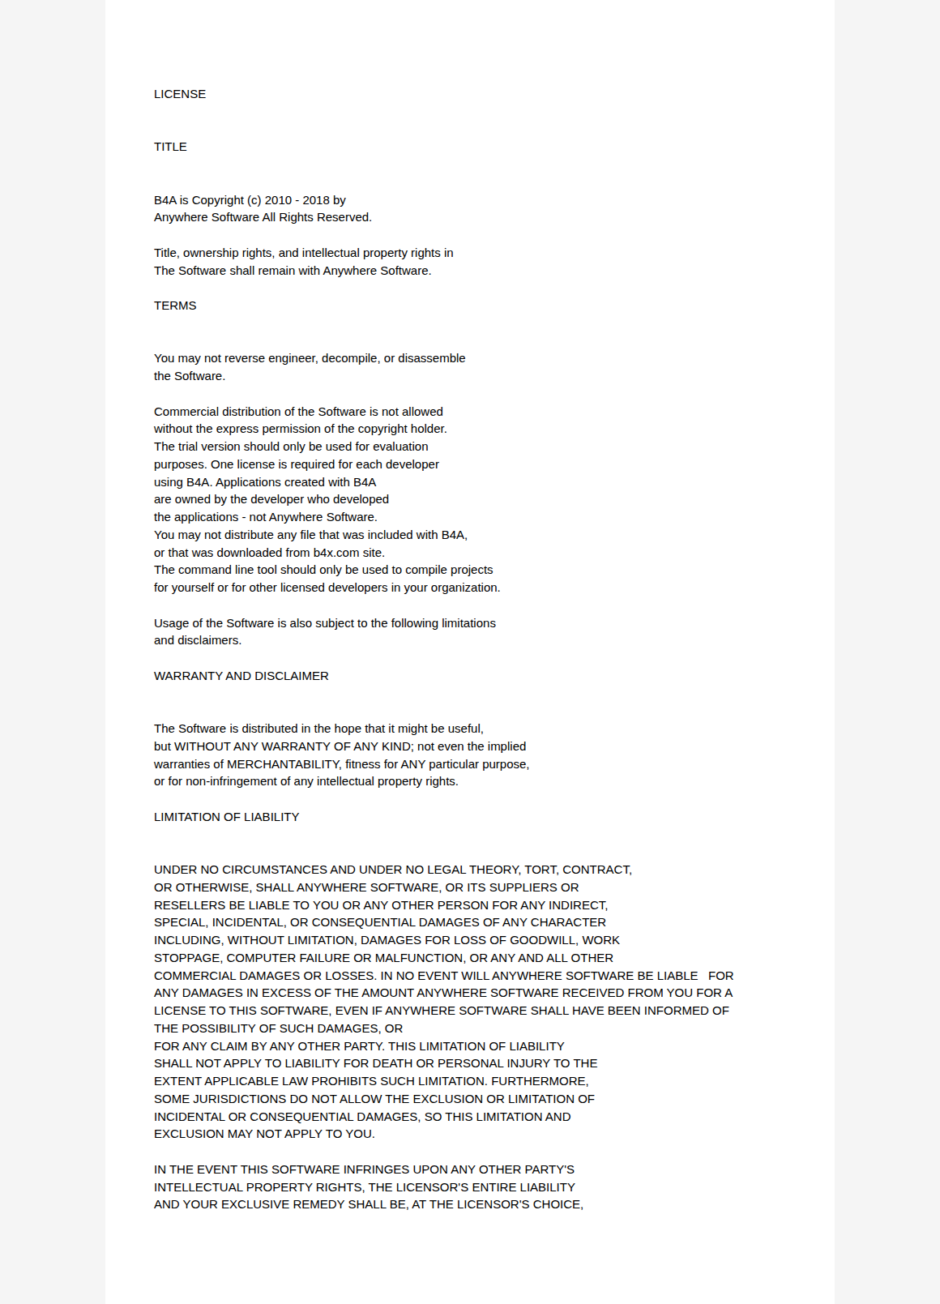LICENSE
TITLE
B4A is Copyright (c) 2010 - 2018 by
Anywhere Software All Rights Reserved.
Title, ownership rights, and intellectual property rights in
The Software shall remain with Anywhere Software.
TERMS
You may not reverse engineer, decompile, or disassemble
the Software.
Commercial distribution of the Software is not allowed
without the express permission of the copyright holder.
The trial version should only be used for evaluation
purposes. One license is required for each developer
using B4A. Applications created with B4A
are owned by the developer who developed
the applications - not Anywhere Software.
You may not distribute any file that was included with B4A,
or that was downloaded from b4x.com site.
The command line tool should only be used to compile projects
for yourself or for other licensed developers in your organization.
Usage of the Software is also subject to the following limitations
and disclaimers.
WARRANTY AND DISCLAIMER
The Software is distributed in the hope that it might be useful,
but WITHOUT ANY WARRANTY OF ANY KIND; not even the implied
warranties of MERCHANTABILITY, fitness for ANY particular purpose,
or for non-infringement of any intellectual property rights.
LIMITATION OF LIABILITY
UNDER NO CIRCUMSTANCES AND UNDER NO LEGAL THEORY, TORT, CONTRACT,
OR OTHERWISE, SHALL ANYWHERE SOFTWARE, OR ITS SUPPLIERS OR
RESELLERS BE LIABLE TO YOU OR ANY OTHER PERSON FOR ANY INDIRECT,
SPECIAL, INCIDENTAL, OR CONSEQUENTIAL DAMAGES OF ANY CHARACTER
INCLUDING, WITHOUT LIMITATION, DAMAGES FOR LOSS OF GOODWILL, WORK
STOPPAGE, COMPUTER FAILURE OR MALFUNCTION, OR ANY AND ALL OTHER
COMMERCIAL DAMAGES OR LOSSES. IN NO EVENT WILL ANYWHERE SOFTWARE BE LIABLE FOR
ANY DAMAGES IN EXCESS OF THE AMOUNT ANYWHERE SOFTWARE RECEIVED FROM YOU FOR A
LICENSE TO THIS SOFTWARE, EVEN IF ANYWHERE SOFTWARE SHALL HAVE BEEN INFORMED OF
THE POSSIBILITY OF SUCH DAMAGES, OR
FOR ANY CLAIM BY ANY OTHER PARTY. THIS LIMITATION OF LIABILITY
SHALL NOT APPLY TO LIABILITY FOR DEATH OR PERSONAL INJURY TO THE
EXTENT APPLICABLE LAW PROHIBITS SUCH LIMITATION. FURTHERMORE,
SOME JURISDICTIONS DO NOT ALLOW THE EXCLUSION OR LIMITATION OF
INCIDENTAL OR CONSEQUENTIAL DAMAGES, SO THIS LIMITATION AND
EXCLUSION MAY NOT APPLY TO YOU.
IN THE EVENT THIS SOFTWARE INFRINGES UPON ANY OTHER PARTY'S
INTELLECTUAL PROPERTY RIGHTS, THE LICENSOR'S ENTIRE LIABILITY
AND YOUR EXCLUSIVE REMEDY SHALL BE, AT THE LICENSOR'S CHOICE,